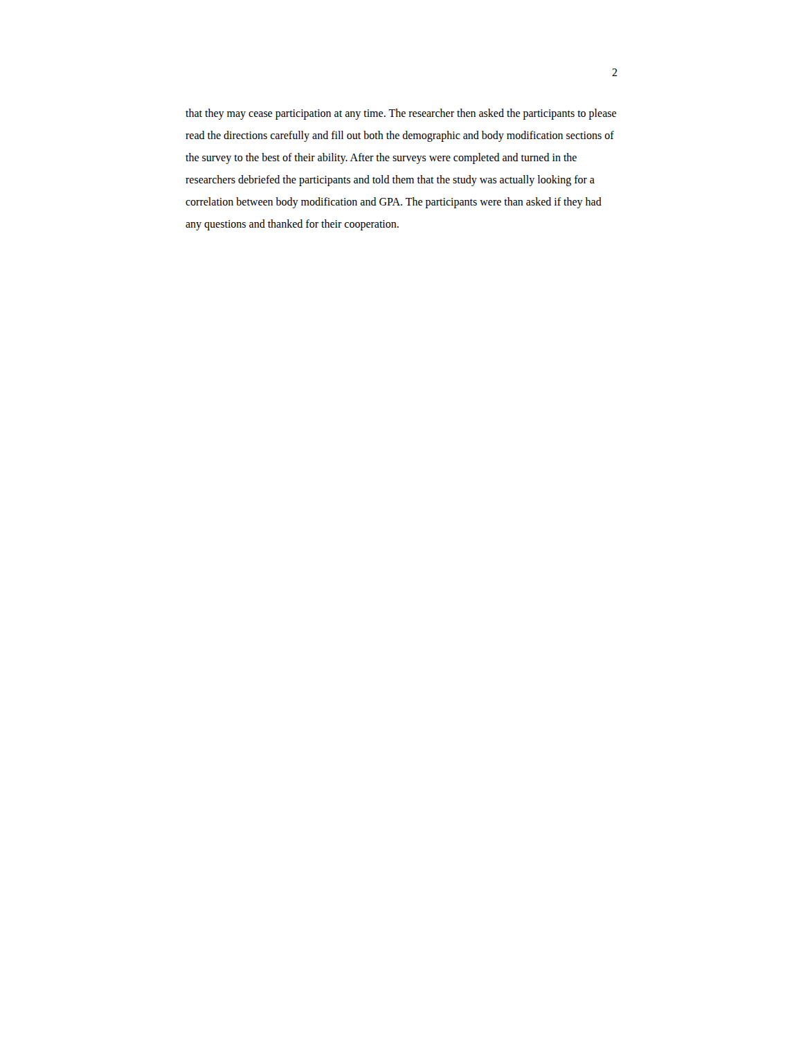2
that they may cease participation at any time. The researcher then asked the participants to please read the directions carefully and fill out both the demographic and body modification sections of the survey to the best of their ability. After the surveys were completed and turned in the researchers debriefed the participants and told them that the study was actually looking for a correlation between body modification and GPA. The participants were than asked if they had any questions and thanked for their cooperation.